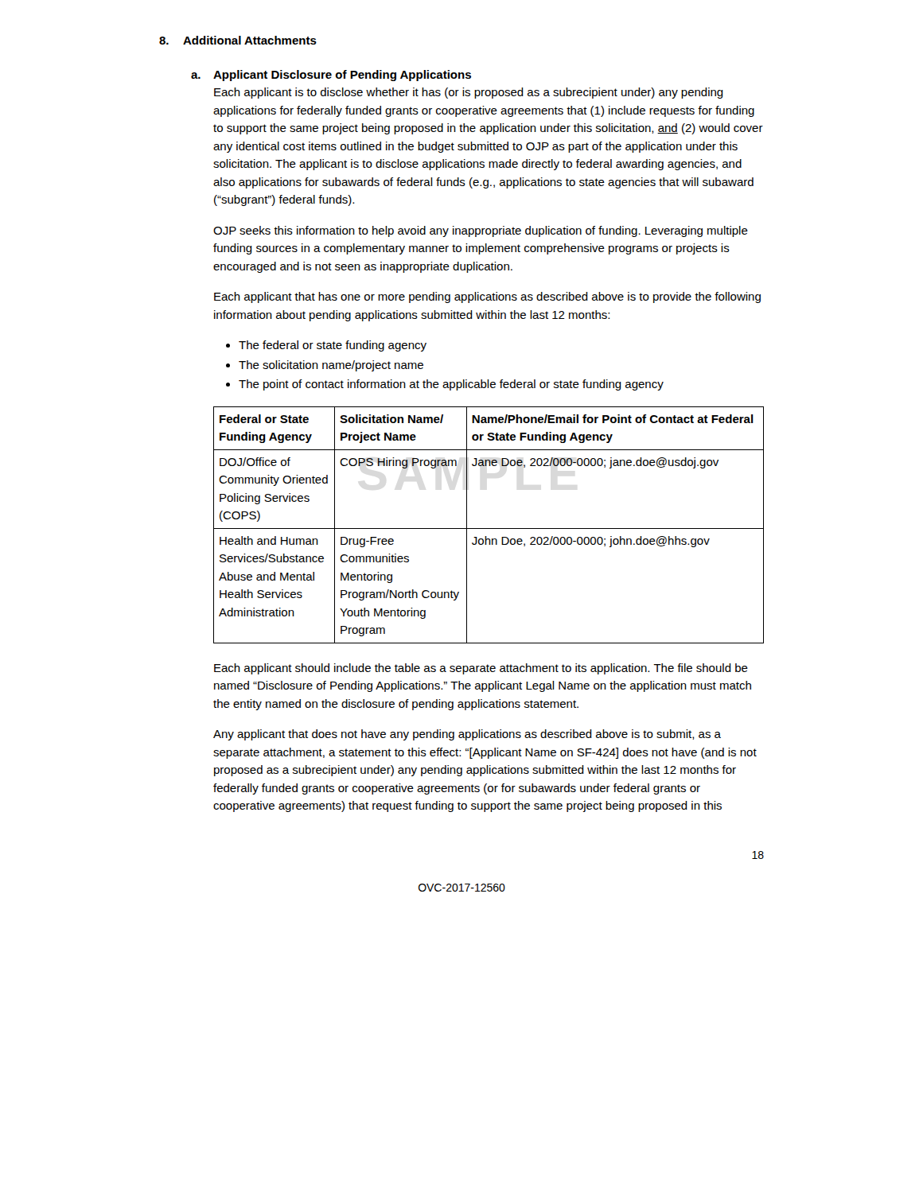8. Additional Attachments
a. Applicant Disclosure of Pending Applications
Each applicant is to disclose whether it has (or is proposed as a subrecipient under) any pending applications for federally funded grants or cooperative agreements that (1) include requests for funding to support the same project being proposed in the application under this solicitation, and (2) would cover any identical cost items outlined in the budget submitted to OJP as part of the application under this solicitation. The applicant is to disclose applications made directly to federal awarding agencies, and also applications for subawards of federal funds (e.g., applications to state agencies that will subaward (“subgrant”) federal funds).
OJP seeks this information to help avoid any inappropriate duplication of funding. Leveraging multiple funding sources in a complementary manner to implement comprehensive programs or projects is encouraged and is not seen as inappropriate duplication.
Each applicant that has one or more pending applications as described above is to provide the following information about pending applications submitted within the last 12 months:
The federal or state funding agency
The solicitation name/project name
The point of contact information at the applicable federal or state funding agency
SAMPLE
| Federal or State Funding Agency | Solicitation Name/ Project Name | Name/Phone/Email for Point of Contact at Federal or State Funding Agency |
| --- | --- | --- |
| DOJ/Office of Community Oriented Policing Services (COPS) | COPS Hiring Program | Jane Doe, 202/000-0000; jane.doe@usdoj.gov |
| Health and Human Services/Substance Abuse and Mental Health Services Administration | Drug-Free Communities Mentoring Program/North County Youth Mentoring Program | John Doe, 202/000-0000; john.doe@hhs.gov |
Each applicant should include the table as a separate attachment to its application. The file should be named “Disclosure of Pending Applications.” The applicant Legal Name on the application must match the entity named on the disclosure of pending applications statement.
Any applicant that does not have any pending applications as described above is to submit, as a separate attachment, a statement to this effect: “[Applicant Name on SF-424] does not have (and is not proposed as a subrecipient under) any pending applications submitted within the last 12 months for federally funded grants or cooperative agreements (or for subawards under federal grants or cooperative agreements) that request funding to support the same project being proposed in this
18
OVC-2017-12560